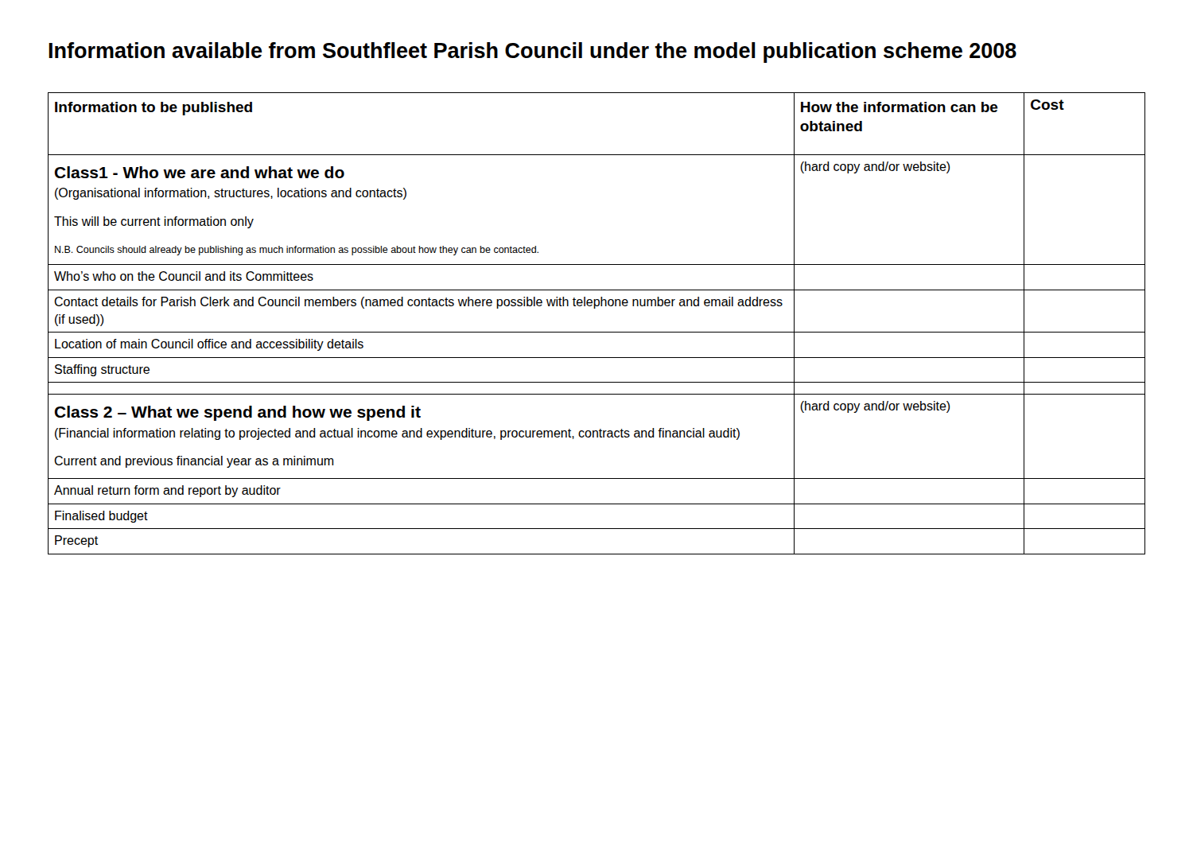Information available from Southfleet Parish Council under the model publication scheme 2008
| Information to be published | How the information can be obtained | Cost |
| Class1 - Who we are and what we do (Organisational information, structures, locations and contacts) This will be current information only N.B. Councils should already be publishing as much information as possible about how they can be contacted. | (hard copy and/or website) | |
| Who’s who on the Council and its Committees | | |
| Contact details for Parish Clerk and Council members (named contacts where possible with telephone number and email address (if used)) | | |
| Location of main Council office and accessibility details | | |
| Staffing structure | | |
| Class 2 – What we spend and how we spend it (Financial information relating to projected and actual income and expenditure, procurement, contracts and financial audit) Current and previous financial year as a minimum | (hard copy and/or website) | |
| Annual return form and report by auditor | | |
| Finalised budget | | |
| Precept | | |